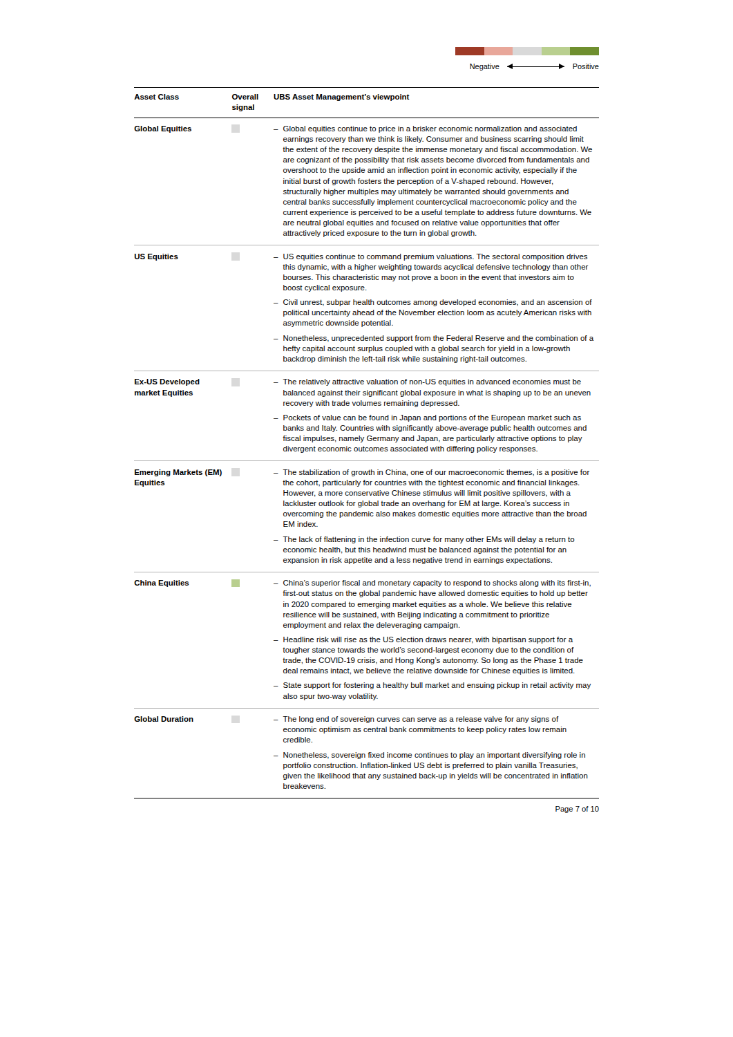Negative Positive
| Asset Class | Overall signal | UBS Asset Management’s viewpoint |
| --- | --- | --- |
| Global Equities | | Global equities continue to price in a brisker economic normalization and associated earnings recovery than we think is likely. Consumer and business scarring should limit the extent of the recovery despite the immense monetary and fiscal accommodation. We are cognizant of the possibility that risk assets become divorced from fundamentals and overshoot to the upside amid an inflection point in economic activity, especially if the initial burst of growth fosters the perception of a V-shaped rebound. However, structurally higher multiples may ultimately be warranted should governments and central banks successfully implement countercyclical macroeconomic policy and the current experience is perceived to be a useful template to address future downturns. We are neutral global equities and focused on relative value opportunities that offer attractively priced exposure to the turn in global growth. |
| US Equities | | US equities continue to command premium valuations. The sectoral composition drives this dynamic, with a higher weighting towards acyclical defensive technology than other bourses. This characteristic may not prove a boon in the event that investors aim to boost cyclical exposure. Civil unrest, subpar health outcomes among developed economies, and an ascension of political uncertainty ahead of the November election loom as acutely American risks with asymmetric downside potential. Nonetheless, unprecedented support from the Federal Reserve and the combination of a hefty capital account surplus coupled with a global search for yield in a low-growth backdrop diminish the left-tail risk while sustaining right-tail outcomes. |
| Ex-US Developed market Equities | | The relatively attractive valuation of non-US equities in advanced economies must be balanced against their significant global exposure in what is shaping up to be an uneven recovery with trade volumes remaining depressed. Pockets of value can be found in Japan and portions of the European market such as banks and Italy. Countries with significantly above-average public health outcomes and fiscal impulses, namely Germany and Japan, are particularly attractive options to play divergent economic outcomes associated with differing policy responses. |
| Emerging Markets (EM) Equities | | The stabilization of growth in China, one of our macroeconomic themes, is a positive for the cohort, particularly for countries with the tightest economic and financial linkages. However, a more conservative Chinese stimulus will limit positive spillovers, with a lackluster outlook for global trade an overhang for EM at large. Korea’s success in overcoming the pandemic also makes domestic equities more attractive than the broad EM index. The lack of flattening in the infection curve for many other EMs will delay a return to economic health, but this headwind must be balanced against the potential for an expansion in risk appetite and a less negative trend in earnings expectations. |
| China Equities | | China’s superior fiscal and monetary capacity to respond to shocks along with its first-in, first-out status on the global pandemic have allowed domestic equities to hold up better in 2020 compared to emerging market equities as a whole. We believe this relative resilience will be sustained, with Beijing indicating a commitment to prioritize employment and relax the deleveraging campaign. Headline risk will rise as the US election draws nearer, with bipartisan support for a tougher stance towards the world’s second-largest economy due to the condition of trade, the COVID-19 crisis, and Hong Kong’s autonomy. So long as the Phase 1 trade deal remains intact, we believe the relative downside for Chinese equities is limited. State support for fostering a healthy bull market and ensuing pickup in retail activity may also spur two-way volatility. |
| Global Duration | | The long end of sovereign curves can serve as a release valve for any signs of economic optimism as central bank commitments to keep policy rates low remain credible. Nonetheless, sovereign fixed income continues to play an important diversifying role in portfolio construction. Inflation-linked US debt is preferred to plain vanilla Treasuries, given the likelihood that any sustained back-up in yields will be concentrated in inflation breakevens. |
Page 7 of 10